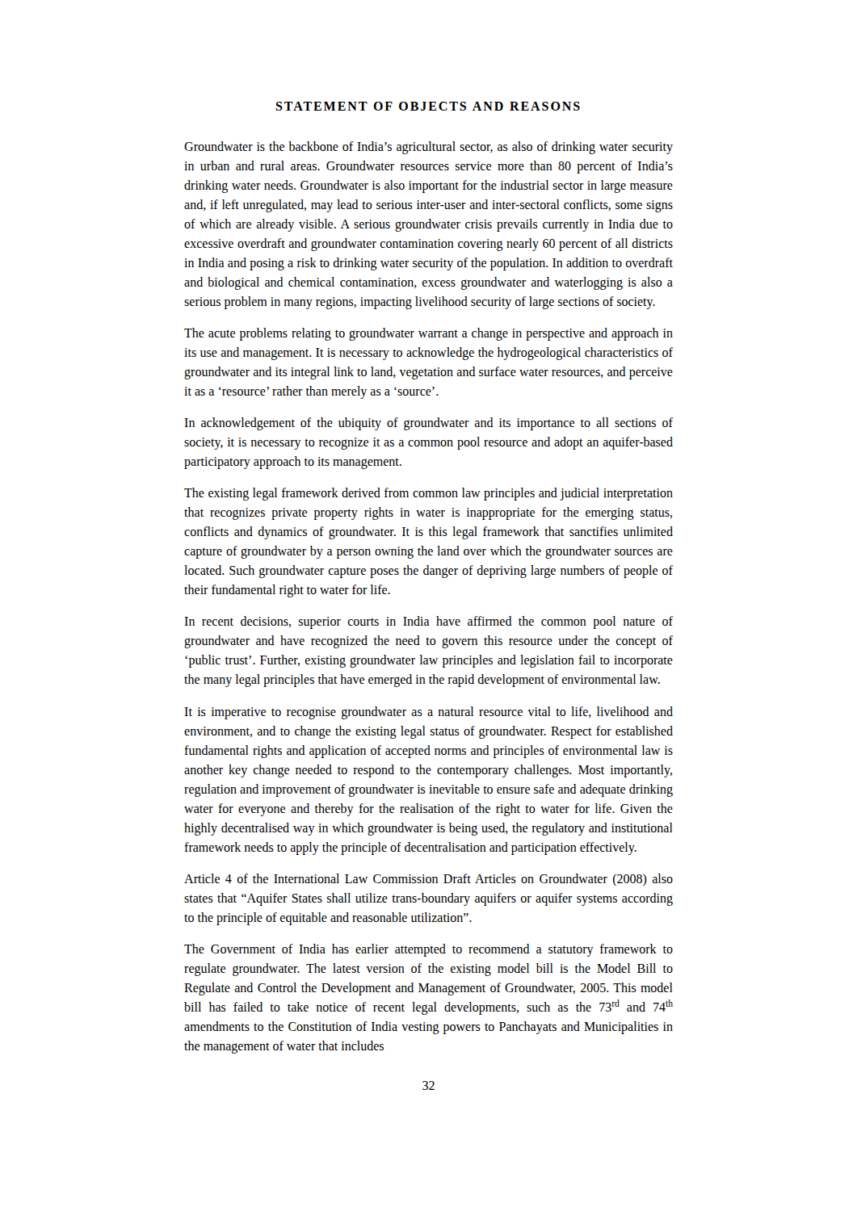Statement of Objects and Reasons
Groundwater is the backbone of India’s agricultural sector, as also of drinking water security in urban and rural areas. Groundwater resources service more than 80 percent of India’s drinking water needs. Groundwater is also important for the industrial sector in large measure and, if left unregulated, may lead to serious inter-user and inter-sectoral conflicts, some signs of which are already visible. A serious groundwater crisis prevails currently in India due to excessive overdraft and groundwater contamination covering nearly 60 percent of all districts in India and posing a risk to drinking water security of the population. In addition to overdraft and biological and chemical contamination, excess groundwater and waterlogging is also a serious problem in many regions, impacting livelihood security of large sections of society.
The acute problems relating to groundwater warrant a change in perspective and approach in its use and management. It is necessary to acknowledge the hydrogeological characteristics of groundwater and its integral link to land, vegetation and surface water resources, and perceive it as a ‘resource’ rather than merely as a ‘source’.
In acknowledgement of the ubiquity of groundwater and its importance to all sections of society, it is necessary to recognize it as a common pool resource and adopt an aquifer-based participatory approach to its management.
The existing legal framework derived from common law principles and judicial interpretation that recognizes private property rights in water is inappropriate for the emerging status, conflicts and dynamics of groundwater. It is this legal framework that sanctifies unlimited capture of groundwater by a person owning the land over which the groundwater sources are located. Such groundwater capture poses the danger of depriving large numbers of people of their fundamental right to water for life.
In recent decisions, superior courts in India have affirmed the common pool nature of groundwater and have recognized the need to govern this resource under the concept of ‘public trust’. Further, existing groundwater law principles and legislation fail to incorporate the many legal principles that have emerged in the rapid development of environmental law.
It is imperative to recognise groundwater as a natural resource vital to life, livelihood and environment, and to change the existing legal status of groundwater. Respect for established fundamental rights and application of accepted norms and principles of environmental law is another key change needed to respond to the contemporary challenges. Most importantly, regulation and improvement of groundwater is inevitable to ensure safe and adequate drinking water for everyone and thereby for the realisation of the right to water for life. Given the highly decentralised way in which groundwater is being used, the regulatory and institutional framework needs to apply the principle of decentralisation and participation effectively.
Article 4 of the International Law Commission Draft Articles on Groundwater (2008) also states that “Aquifer States shall utilize trans-boundary aquifers or aquifer systems according to the principle of equitable and reasonable utilization”.
The Government of India has earlier attempted to recommend a statutory framework to regulate groundwater. The latest version of the existing model bill is the Model Bill to Regulate and Control the Development and Management of Groundwater, 2005. This model bill has failed to take notice of recent legal developments, such as the 73rd and 74th amendments to the Constitution of India vesting powers to Panchayats and Municipalities in the management of water that includes
32